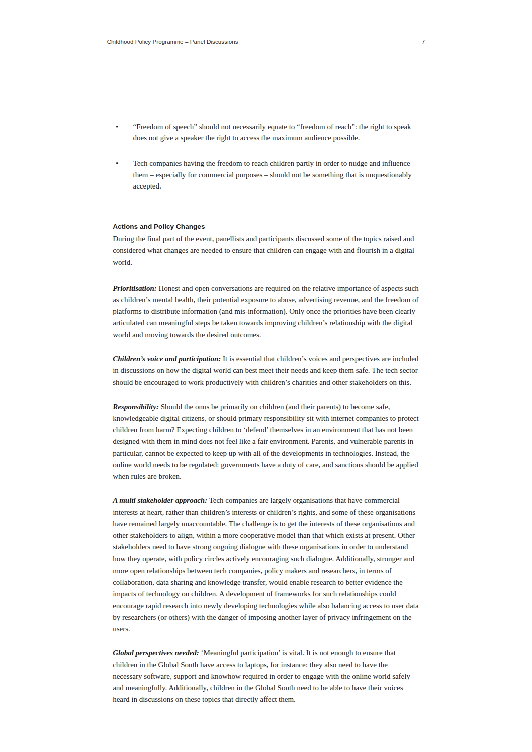Childhood Policy Programme – Panel Discussions 7
“Freedom of speech” should not necessarily equate to “freedom of reach”: the right to speak does not give a speaker the right to access the maximum audience possible.
Tech companies having the freedom to reach children partly in order to nudge and influence them – especially for commercial purposes – should not be something that is unquestionably accepted.
Actions and Policy Changes
During the final part of the event, panellists and participants discussed some of the topics raised and considered what changes are needed to ensure that children can engage with and flourish in a digital world.
Prioritisation: Honest and open conversations are required on the relative importance of aspects such as children’s mental health, their potential exposure to abuse, advertising revenue, and the freedom of platforms to distribute information (and mis-information). Only once the priorities have been clearly articulated can meaningful steps be taken towards improving children’s relationship with the digital world and moving towards the desired outcomes.
Children’s voice and participation: It is essential that children’s voices and perspectives are included in discussions on how the digital world can best meet their needs and keep them safe. The tech sector should be encouraged to work productively with children’s charities and other stakeholders on this.
Responsibility: Should the onus be primarily on children (and their parents) to become safe, knowledgeable digital citizens, or should primary responsibility sit with internet companies to protect children from harm? Expecting children to ‘defend’ themselves in an environment that has not been designed with them in mind does not feel like a fair environment. Parents, and vulnerable parents in particular, cannot be expected to keep up with all of the developments in technologies. Instead, the online world needs to be regulated: governments have a duty of care, and sanctions should be applied when rules are broken.
A multi stakeholder approach: Tech companies are largely organisations that have commercial interests at heart, rather than children’s interests or children’s rights, and some of these organisations have remained largely unaccountable. The challenge is to get the interests of these organisations and other stakeholders to align, within a more cooperative model than that which exists at present. Other stakeholders need to have strong ongoing dialogue with these organisations in order to understand how they operate, with policy circles actively encouraging such dialogue. Additionally, stronger and more open relationships between tech companies, policy makers and researchers, in terms of collaboration, data sharing and knowledge transfer, would enable research to better evidence the impacts of technology on children. A development of frameworks for such relationships could encourage rapid research into newly developing technologies while also balancing access to user data by researchers (or others) with the danger of imposing another layer of privacy infringement on the users.
Global perspectives needed: ‘Meaningful participation’ is vital. It is not enough to ensure that children in the Global South have access to laptops, for instance: they also need to have the necessary software, support and knowhow required in order to engage with the online world safely and meaningfully. Additionally, children in the Global South need to be able to have their voices heard in discussions on these topics that directly affect them.